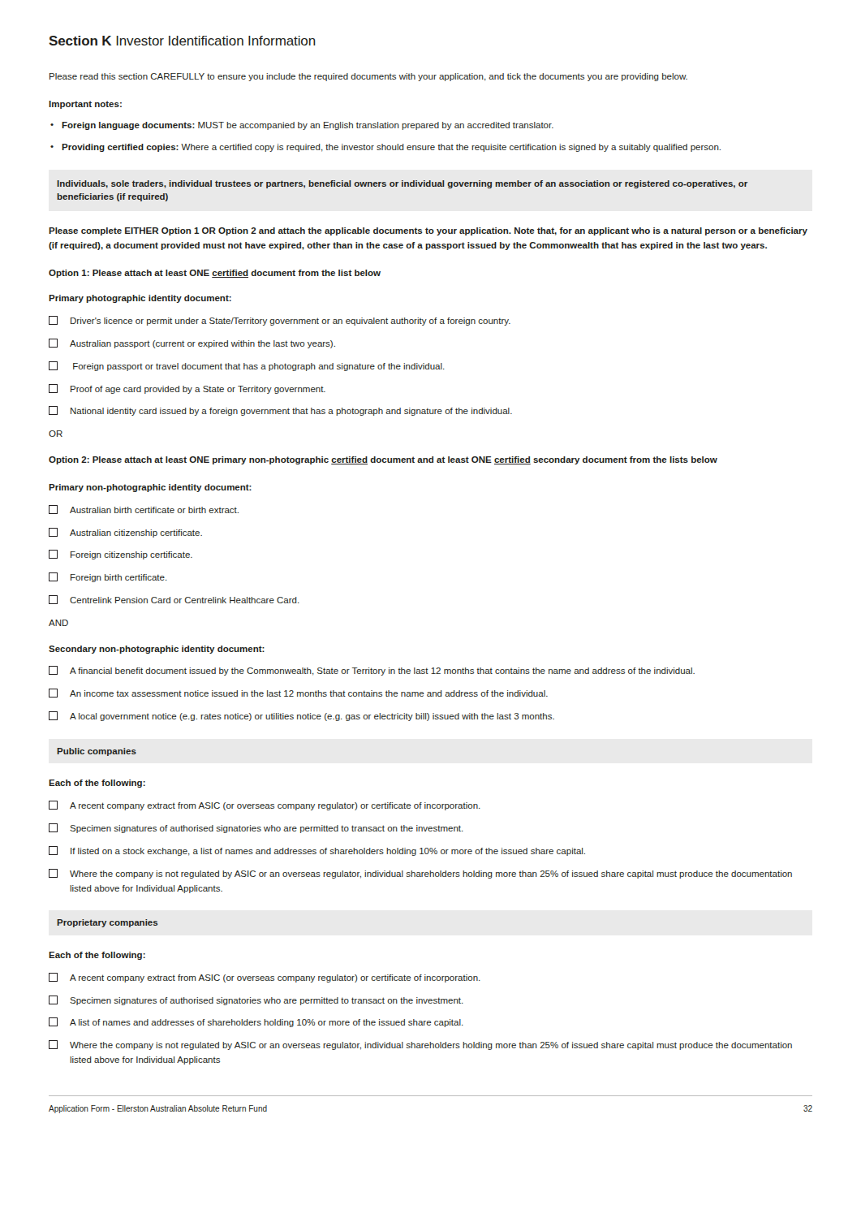Section K Investor Identification Information
Please read this section CAREFULLY to ensure you include the required documents with your application, and tick the documents you are providing below.
Important notes:
Foreign language documents: MUST be accompanied by an English translation prepared by an accredited translator.
Providing certified copies: Where a certified copy is required, the investor should ensure that the requisite certification is signed by a suitably qualified person.
Individuals, sole traders, individual trustees or partners, beneficial owners or individual governing member of an association or registered co-operatives, or beneficiaries (if required)
Please complete EITHER Option 1 OR Option 2 and attach the applicable documents to your application. Note that, for an applicant who is a natural person or a beneficiary (if required), a document provided must not have expired, other than in the case of a passport issued by the Commonwealth that has expired in the last two years.
Option 1: Please attach at least ONE certified document from the list below
Primary photographic identity document:
Driver's licence or permit under a State/Territory government or an equivalent authority of a foreign country.
Australian passport (current or expired within the last two years).
Foreign passport or travel document that has a photograph and signature of the individual.
Proof of age card provided by a State or Territory government.
National identity card issued by a foreign government that has a photograph and signature of the individual.
OR
Option 2: Please attach at least ONE primary non-photographic certified document and at least ONE certified secondary document from the lists below
Primary non-photographic identity document:
Australian birth certificate or birth extract.
Australian citizenship certificate.
Foreign citizenship certificate.
Foreign birth certificate.
Centrelink Pension Card or Centrelink Healthcare Card.
AND
Secondary non-photographic identity document:
A financial benefit document issued by the Commonwealth, State or Territory in the last 12 months that contains the name and address of the individual.
An income tax assessment notice issued in the last 12 months that contains the name and address of the individual.
A local government notice (e.g. rates notice) or utilities notice (e.g. gas or electricity bill) issued with the last 3 months.
Public companies
Each of the following:
A recent company extract from ASIC (or overseas company regulator) or certificate of incorporation.
Specimen signatures of authorised signatories who are permitted to transact on the investment.
If listed on a stock exchange, a list of names and addresses of shareholders holding 10% or more of the issued share capital.
Where the company is not regulated by ASIC or an overseas regulator, individual shareholders holding more than 25% of issued share capital must produce the documentation listed above for Individual Applicants.
Proprietary companies
Each of the following:
A recent company extract from ASIC (or overseas company regulator) or certificate of incorporation.
Specimen signatures of authorised signatories who are permitted to transact on the investment.
A list of names and addresses of shareholders holding 10% or more of the issued share capital.
Where the company is not regulated by ASIC or an overseas regulator, individual shareholders holding more than 25% of issued share capital must produce the documentation listed above for Individual Applicants
Application Form - Ellerston Australian Absolute Return Fund 32